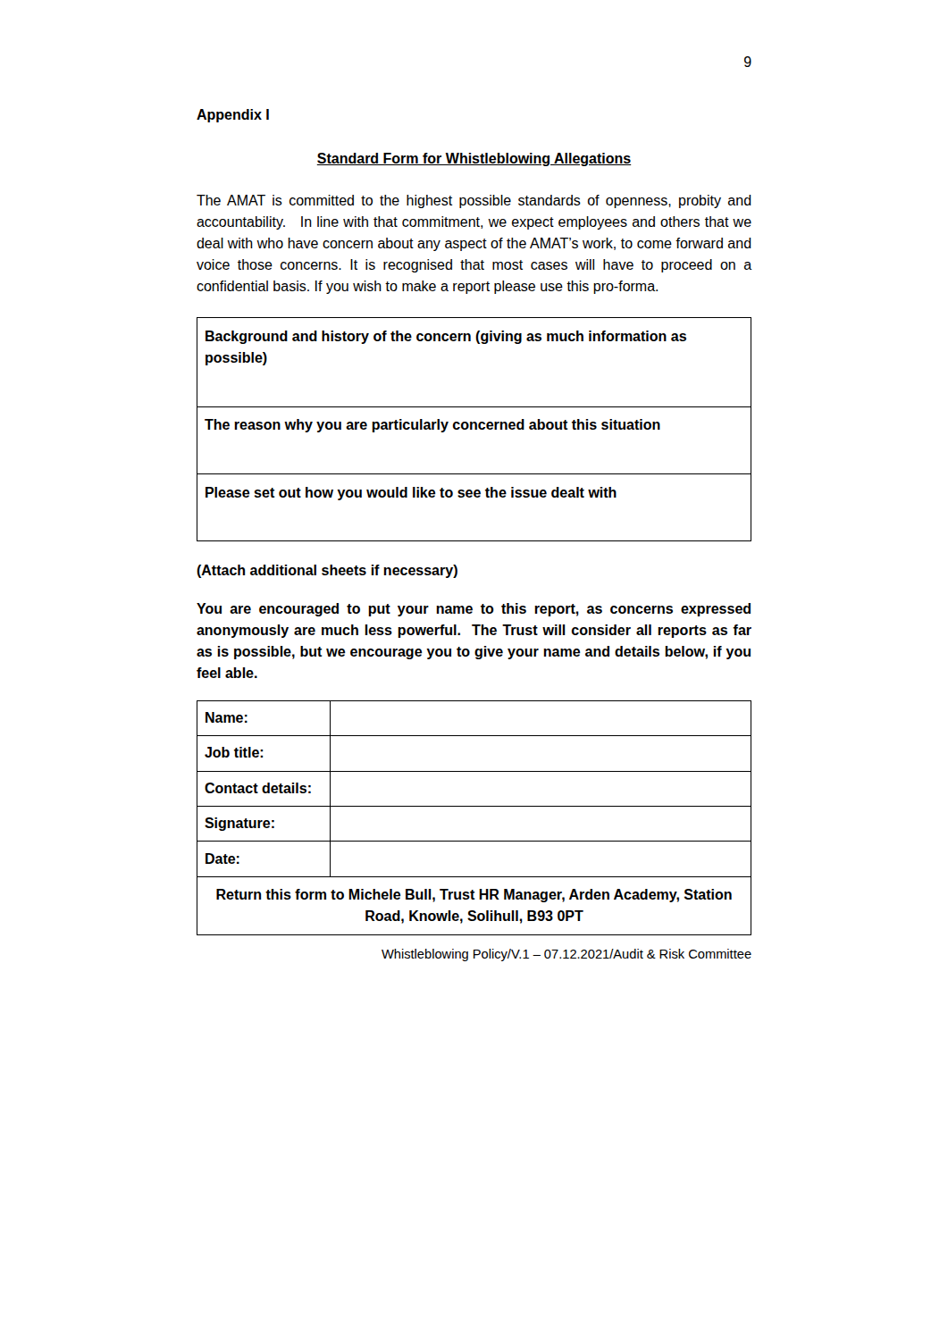9
Appendix I
Standard Form for Whistleblowing Allegations
The AMAT is committed to the highest possible standards of openness, probity and accountability. In line with that commitment, we expect employees and others that we deal with who have concern about any aspect of the AMAT’s work, to come forward and voice those concerns. It is recognised that most cases will have to proceed on a confidential basis. If you wish to make a report please use this pro-forma.
| Background and history of the concern (giving as much information as possible) |
| The reason why you are particularly concerned about this situation |
| Please set out how you would like to see the issue dealt with |
(Attach additional sheets if necessary)
You are encouraged to put your name to this report, as concerns expressed anonymously are much less powerful. The Trust will consider all reports as far as is possible, but we encourage you to give your name and details below, if you feel able.
| Name: | |
| Job title: | |
| Contact details: | |
| Signature: | |
| Date: | |
| Return this form to Michele Bull, Trust HR Manager, Arden Academy, Station Road, Knowle, Solihull, B93 0PT |
Whistleblowing Policy/V.1 – 07.12.2021/Audit & Risk Committee